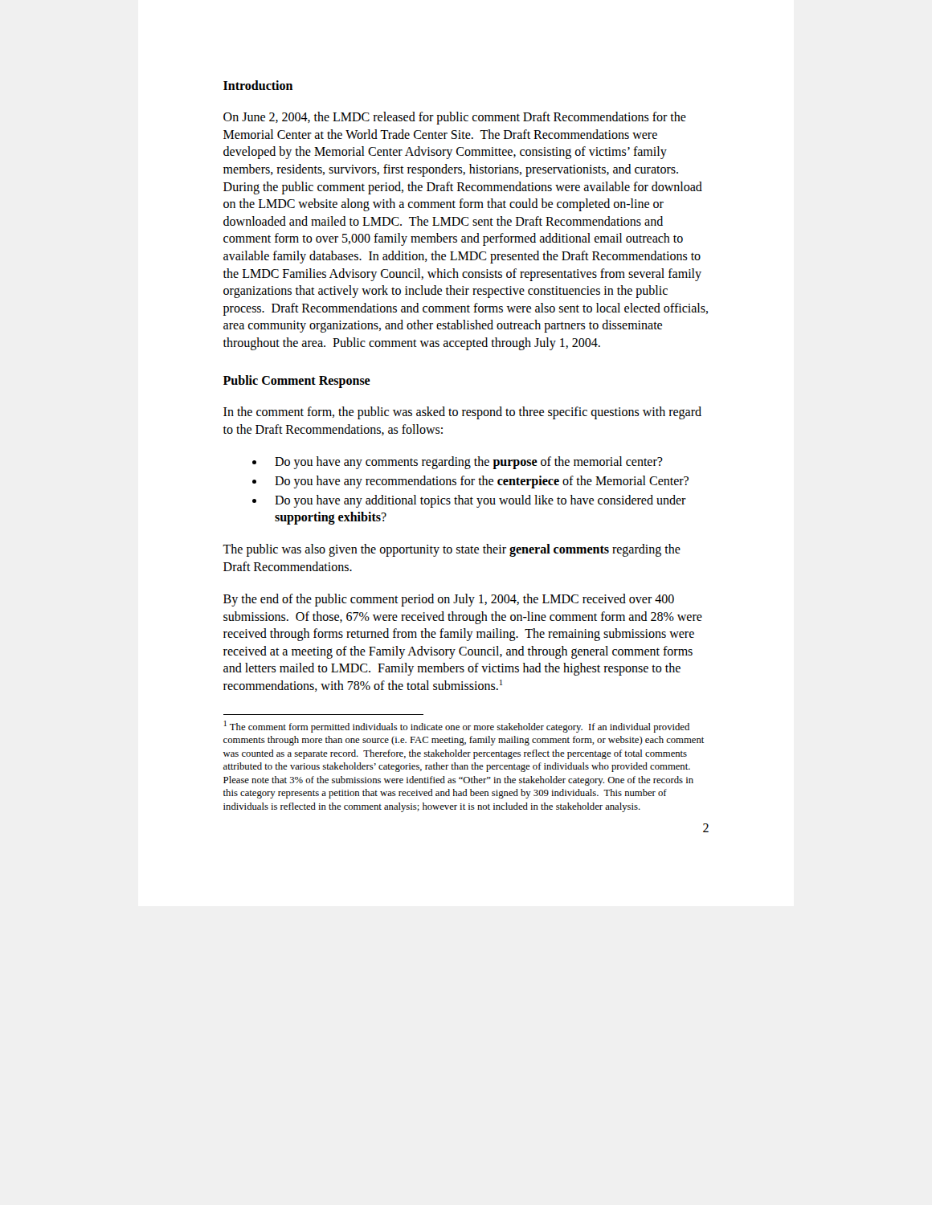Introduction
On June 2, 2004, the LMDC released for public comment Draft Recommendations for the Memorial Center at the World Trade Center Site. The Draft Recommendations were developed by the Memorial Center Advisory Committee, consisting of victims’ family members, residents, survivors, first responders, historians, preservationists, and curators. During the public comment period, the Draft Recommendations were available for download on the LMDC website along with a comment form that could be completed on-line or downloaded and mailed to LMDC. The LMDC sent the Draft Recommendations and comment form to over 5,000 family members and performed additional email outreach to available family databases. In addition, the LMDC presented the Draft Recommendations to the LMDC Families Advisory Council, which consists of representatives from several family organizations that actively work to include their respective constituencies in the public process. Draft Recommendations and comment forms were also sent to local elected officials, area community organizations, and other established outreach partners to disseminate throughout the area. Public comment was accepted through July 1, 2004.
Public Comment Response
In the comment form, the public was asked to respond to three specific questions with regard to the Draft Recommendations, as follows:
Do you have any comments regarding the purpose of the memorial center?
Do you have any recommendations for the centerpiece of the Memorial Center?
Do you have any additional topics that you would like to have considered under supporting exhibits?
The public was also given the opportunity to state their general comments regarding the Draft Recommendations.
By the end of the public comment period on July 1, 2004, the LMDC received over 400 submissions. Of those, 67% were received through the on-line comment form and 28% were received through forms returned from the family mailing. The remaining submissions were received at a meeting of the Family Advisory Council, and through general comment forms and letters mailed to LMDC. Family members of victims had the highest response to the recommendations, with 78% of the total submissions.1
1 The comment form permitted individuals to indicate one or more stakeholder category. If an individual provided comments through more than one source (i.e. FAC meeting, family mailing comment form, or website) each comment was counted as a separate record. Therefore, the stakeholder percentages reflect the percentage of total comments attributed to the various stakeholders’ categories, rather than the percentage of individuals who provided comment. Please note that 3% of the submissions were identified as “Other” in the stakeholder category. One of the records in this category represents a petition that was received and had been signed by 309 individuals. This number of individuals is reflected in the comment analysis; however it is not included in the stakeholder analysis.
2